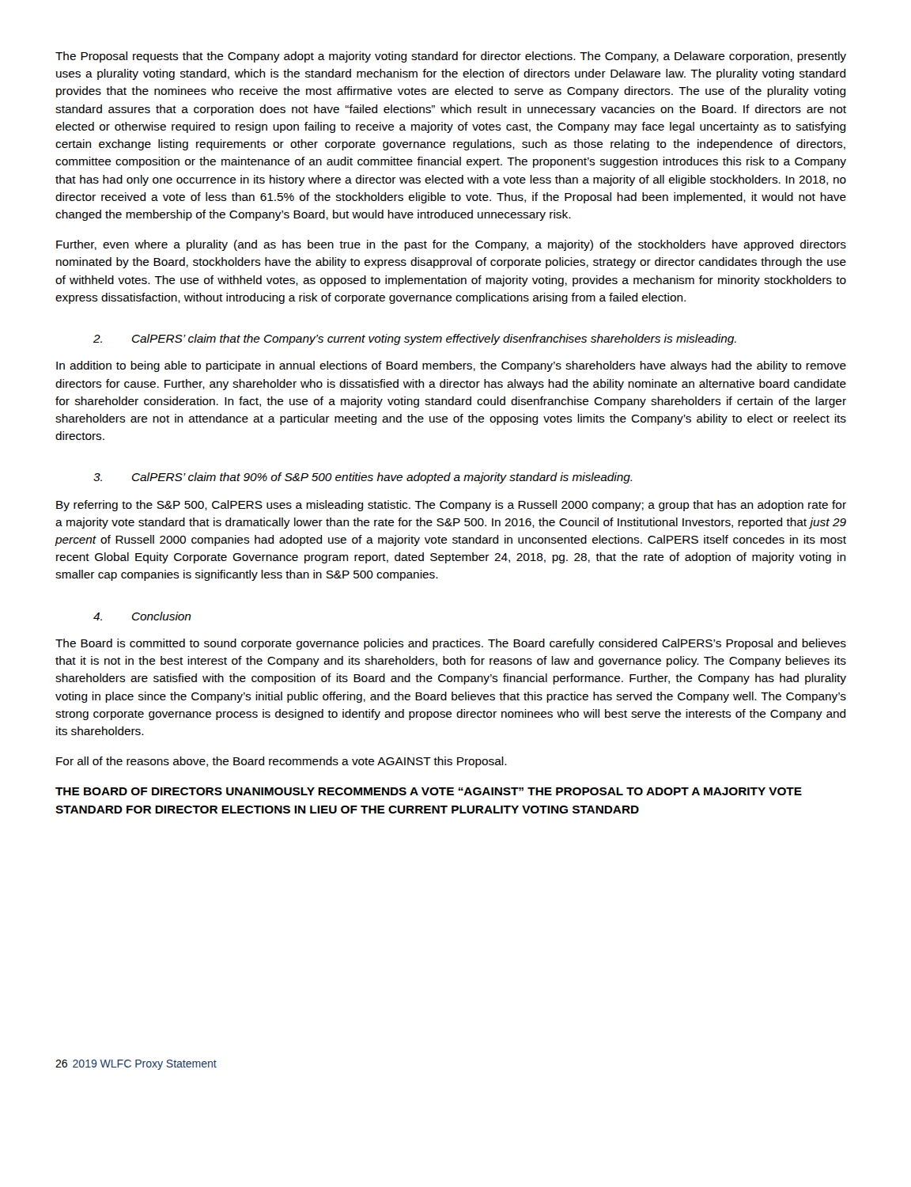The Proposal requests that the Company adopt a majority voting standard for director elections. The Company, a Delaware corporation, presently uses a plurality voting standard, which is the standard mechanism for the election of directors under Delaware law. The plurality voting standard provides that the nominees who receive the most affirmative votes are elected to serve as Company directors. The use of the plurality voting standard assures that a corporation does not have “failed elections” which result in unnecessary vacancies on the Board. If directors are not elected or otherwise required to resign upon failing to receive a majority of votes cast, the Company may face legal uncertainty as to satisfying certain exchange listing requirements or other corporate governance regulations, such as those relating to the independence of directors, committee composition or the maintenance of an audit committee financial expert. The proponent’s suggestion introduces this risk to a Company that has had only one occurrence in its history where a director was elected with a vote less than a majority of all eligible stockholders. In 2018, no director received a vote of less than 61.5% of the stockholders eligible to vote. Thus, if the Proposal had been implemented, it would not have changed the membership of the Company’s Board, but would have introduced unnecessary risk.
Further, even where a plurality (and as has been true in the past for the Company, a majority) of the stockholders have approved directors nominated by the Board, stockholders have the ability to express disapproval of corporate policies, strategy or director candidates through the use of withheld votes. The use of withheld votes, as opposed to implementation of majority voting, provides a mechanism for minority stockholders to express dissatisfaction, without introducing a risk of corporate governance complications arising from a failed election.
2. CalPERS’ claim that the Company’s current voting system effectively disenfranchises shareholders is misleading.
In addition to being able to participate in annual elections of Board members, the Company’s shareholders have always had the ability to remove directors for cause. Further, any shareholder who is dissatisfied with a director has always had the ability nominate an alternative board candidate for shareholder consideration. In fact, the use of a majority voting standard could disenfranchise Company shareholders if certain of the larger shareholders are not in attendance at a particular meeting and the use of the opposing votes limits the Company’s ability to elect or reelect its directors.
3. CalPERS’ claim that 90% of S&P 500 entities have adopted a majority standard is misleading.
By referring to the S&P 500, CalPERS uses a misleading statistic. The Company is a Russell 2000 company; a group that has an adoption rate for a majority vote standard that is dramatically lower than the rate for the S&P 500. In 2016, the Council of Institutional Investors, reported that just 29 percent of Russell 2000 companies had adopted use of a majority vote standard in unconsented elections. CalPERS itself concedes in its most recent Global Equity Corporate Governance program report, dated September 24, 2018, pg. 28, that the rate of adoption of majority voting in smaller cap companies is significantly less than in S&P 500 companies.
4. Conclusion
The Board is committed to sound corporate governance policies and practices. The Board carefully considered CalPERS’s Proposal and believes that it is not in the best interest of the Company and its shareholders, both for reasons of law and governance policy. The Company believes its shareholders are satisfied with the composition of its Board and the Company’s financial performance. Further, the Company has had plurality voting in place since the Company’s initial public offering, and the Board believes that this practice has served the Company well. The Company’s strong corporate governance process is designed to identify and propose director nominees who will best serve the interests of the Company and its shareholders.
For all of the reasons above, the Board recommends a vote AGAINST this Proposal.
THE BOARD OF DIRECTORS UNANIMOUSLY RECOMMENDS A VOTE “AGAINST” THE PROPOSAL TO ADOPT A MAJORITY VOTE STANDARD FOR DIRECTOR ELECTIONS IN LIEU OF THE CURRENT PLURALITY VOTING STANDARD
262019 WLFC Proxy Statement